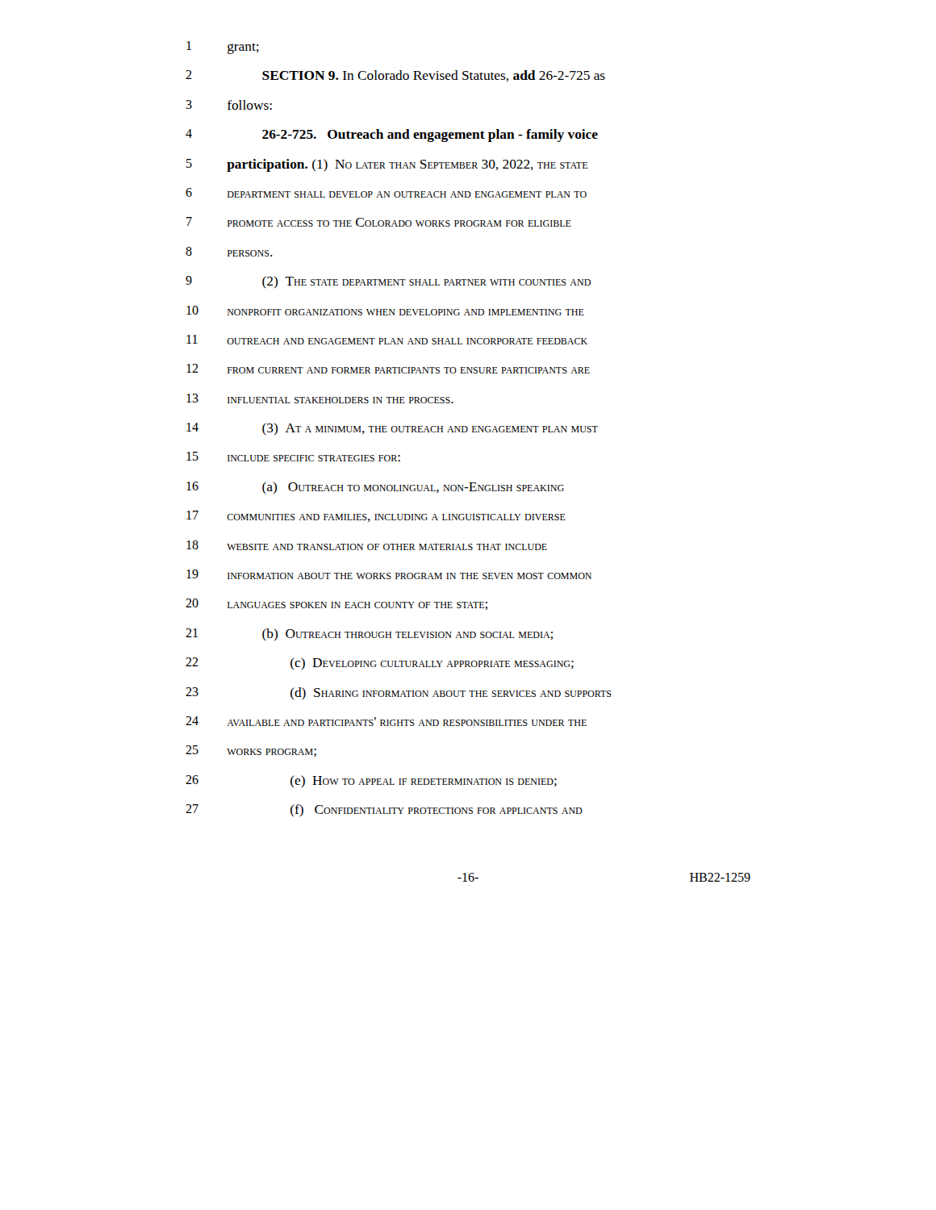1
grant;
2
SECTION 9. In Colorado Revised Statutes, add 26-2-725 as
3
follows:
4
26-2-725. Outreach and engagement plan - family voice
5
participation. (1) No later than September 30, 2022, the state
6
department shall develop an outreach and engagement plan to
7
promote access to the Colorado works program for eligible
8
persons.
9
(2) The state department shall partner with counties and
10
nonprofit organizations when developing and implementing the
11
outreach and engagement plan and shall incorporate feedback
12
from current and former participants to ensure participants are
13
influential stakeholders in the process.
14
(3) At a minimum, the outreach and engagement plan must
15
include specific strategies for:
16
(a) Outreach to monolingual, non-English speaking
17
communities and families, including a linguistically diverse
18
website and translation of other materials that include
19
information about the works program in the seven most common
20
languages spoken in each county of the state;
21
(b) Outreach through television and social media;
22
(c) Developing culturally appropriate messaging;
23
(d) Sharing information about the services and supports
24
available and participants' rights and responsibilities under the
25
works program;
26
(e) How to appeal if redetermination is denied;
27
(f) Confidentiality protections for applicants and
-16- HB22-1259